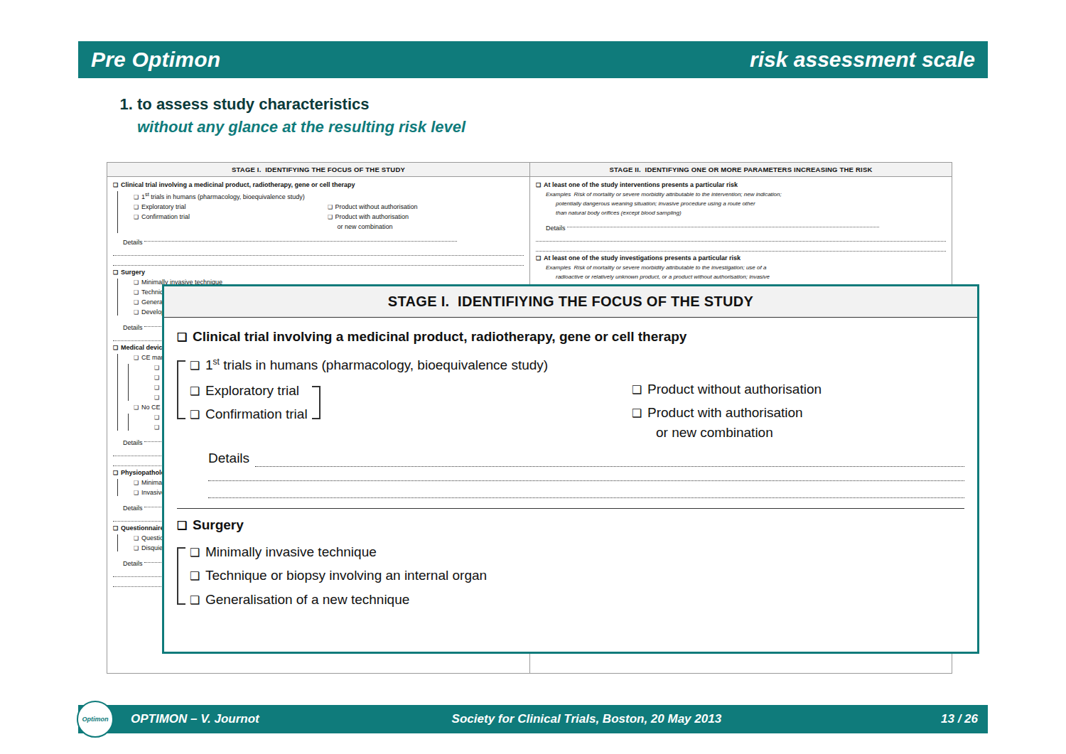Pre Optimon
risk assessment scale
to assess study characteristics without any glance at the resulting risk level
STAGE I. IDENTIFYING THE FOCUS OF THE STUDY
Clinical trial involving a medicinal product, radiotherapy, gene or cell therapy
1st trials in humans (pharmacology, bioequivalence study)
Exploratory trial
Confirmation trial
Product without authorisation
Product with authorisation
or new combination
Details
Surgery
Minimally invasive technique
Technique or biopsy involving an internal organ
Generalisation of a new technique
Development of a new technique
Details
Medical device
CE marked
Class I
Class IIa
Class IIb
Class III
No CE marking
Class I or IIa
Class IIb or III
Details
Physiopathology
Minimally invasive procedure
Invasive procedure
Details
Questionnaire
Questionnaire without disquieting items
Disquieting questionnaire
Details
STAGE II. IDENTIFYING ONE OR MORE PARAMETERS INCREASING THE RISK
At least one of the study interventions presents a particular risk
Examples Risk of mortality or severe morbidity attributable to the intervention; new indication;
potentially dangerous weaning situation; invasive procedure using a route other
than natural body orifices (except blood sampling)
Details
At least one of the study investigations presents a particular risk
Examples Risk of mortality or severe morbidity attributable to the investigation; use of a
radioactive or relatively unknown product, or a product without authorisation; invasive
procedure; repeated or prolonged investigations
Details
The study population is particularly vulnerable
Examples Minors; pregnant or breastfeeding women; persons deprived of liberty; persons
unable to give consent; emergency situations; severe comorbidity
Details
The study design increases the risk
Examples Placebo; washout; randomisation to a non-standard arm; blinding preventing
timely management; long duration of exposure
Details
Other parameter increasing the risk
Details
STAGE I. IDENTIFIYING THE FOCUS OF THE STUDY
Clinical trial involving a medicinal product, radiotherapy, gene or cell therapy
1st trials in humans (pharmacology, bioequivalence study)
Exploratory trial
Confirmation trial
Product without authorisation
Product with authorisation
or new combination
Details
Surgery
Minimally invasive technique
Technique or biopsy involving an internal organ
Generalisation of a new technique
Optimon
OPTIMON – V. Journot
Society for Clinical Trials, Boston, 20 May 2013
13 / 26